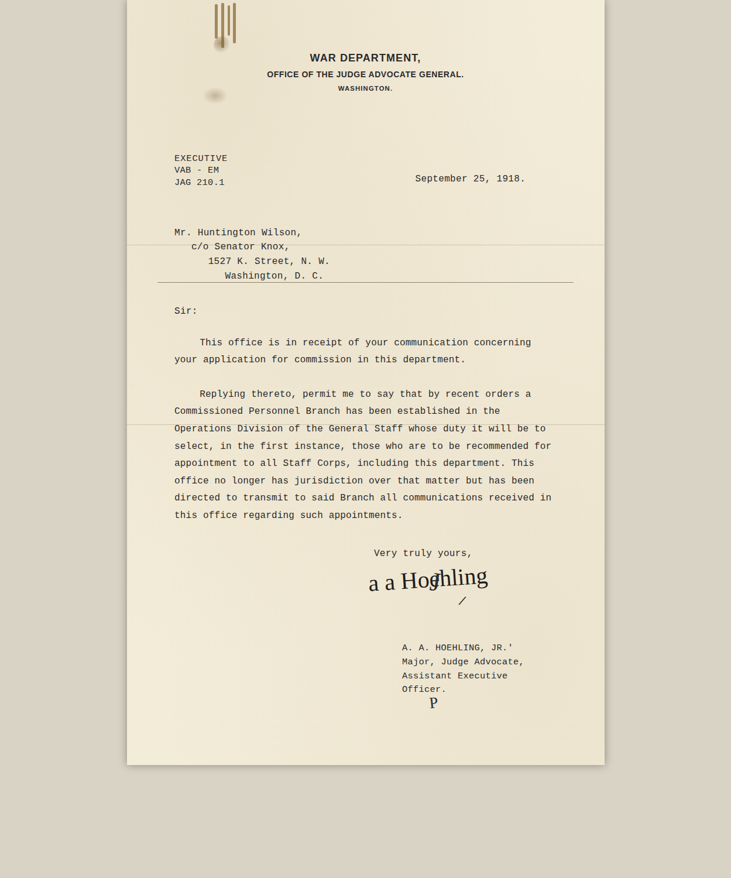WAR DEPARTMENT,
OFFICE OF THE JUDGE ADVOCATE GENERAL.
WASHINGTON.
EXECUTIVE
VAB - EM
JAG 210.1
September 25, 1918.
Mr. Huntington Wilson,
c/o Senator Knox,
1527 K. Street, N. W.
Washington, D. C.
Sir:
This office is in receipt of your communication concerning your application for commission in this department.
Replying thereto, permit me to say that by recent orders a Commissioned Personnel Branch has been established in the Operations Division of the General Staff whose duty it will be to select, in the first instance, those who are to be recommended for appointment to all Staff Corps, including this department. This office no longer has jurisdiction over that matter but has been directed to transmit to said Branch all communications received in this office regarding such appointments.
Very truly yours,
a a Hoehling J /
A. A. HOEHLING, JR.'
Major, Judge Advocate,
Assistant Executive Officer.
P